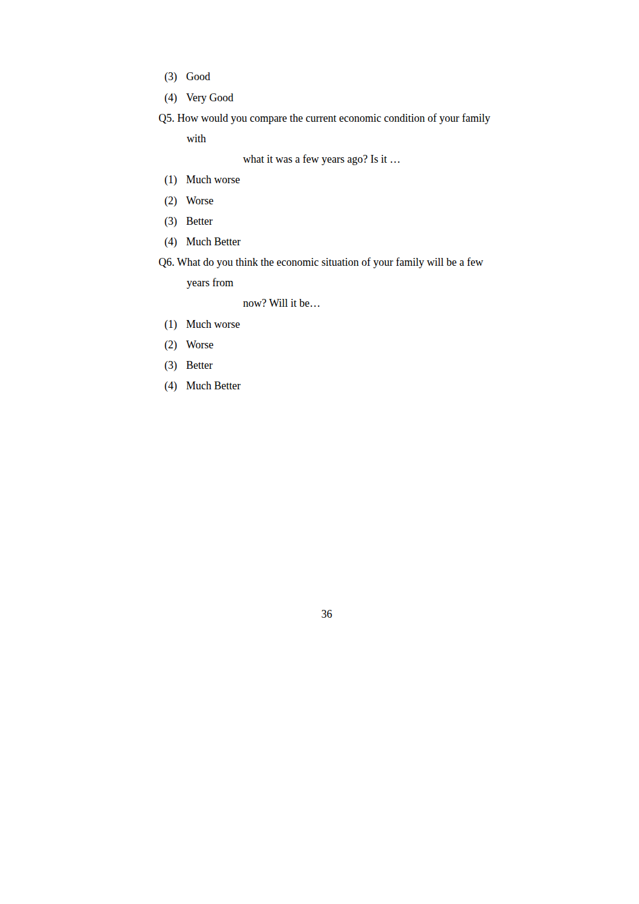(3) Good
(4) Very Good
Q5. How would you compare the current economic condition of your family with what it was a few years ago? Is it …
(1) Much worse
(2) Worse
(3) Better
(4) Much Better
Q6. What do you think the economic situation of your family will be a few years from now? Will it be…
(1) Much worse
(2) Worse
(3) Better
(4) Much Better
36